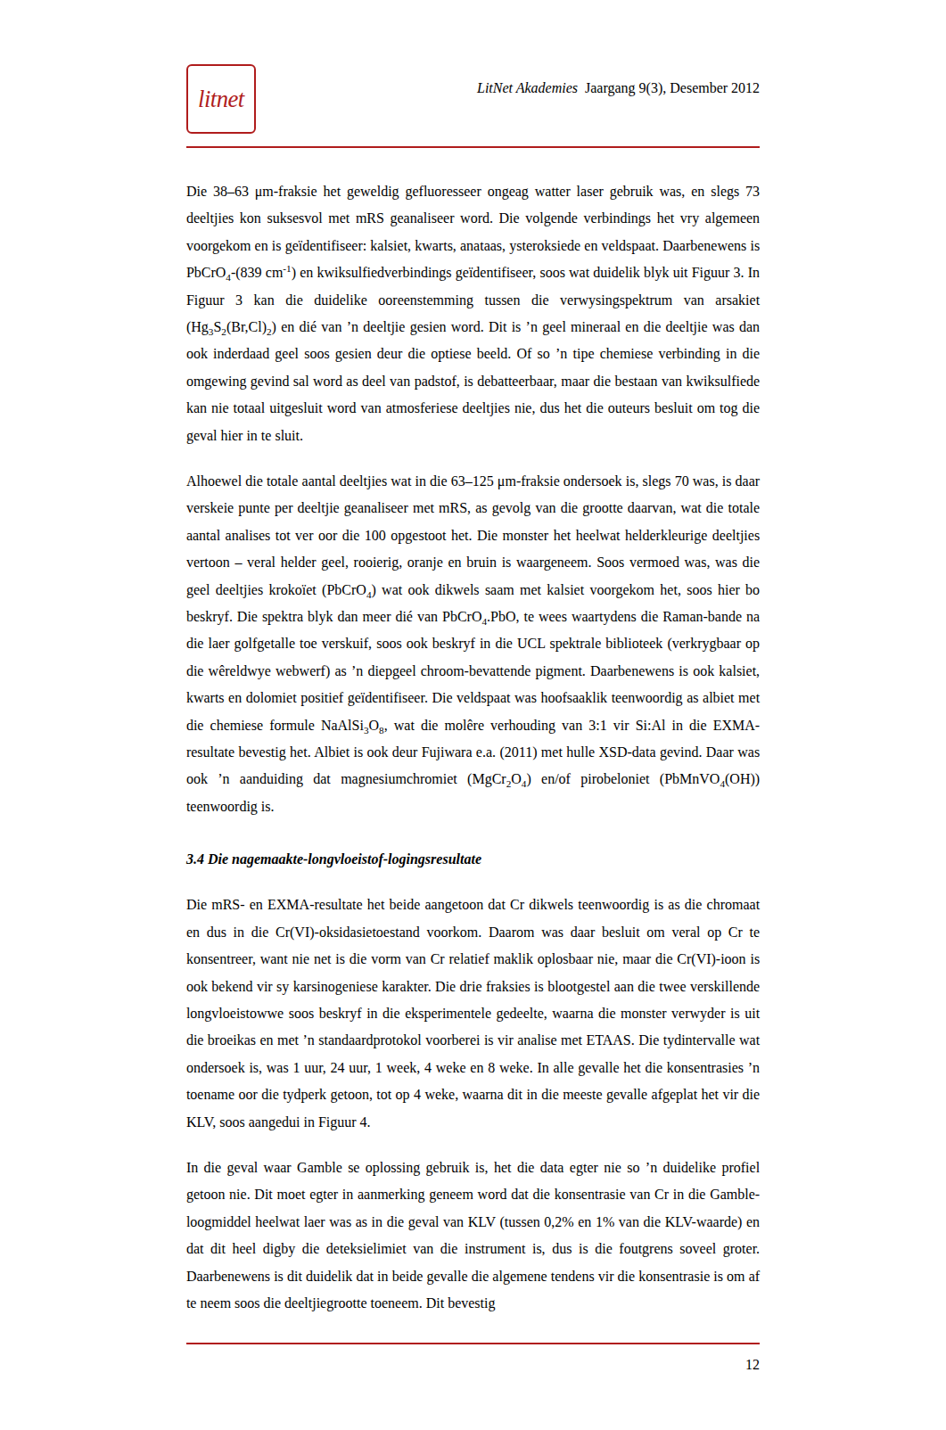litnet
LitNet Akademies Jaargang 9(3), Desember 2012
Die 38–63 μm-fraksie het geweldig gefluoresseer ongeag watter laser gebruik was, en slegs 73 deeltjies kon suksesvol met mRS geanaliseer word. Die volgende verbindings het vry algemeen voorgekom en is geïdentifiseer: kalsiet, kwarts, anataas, ysteroksiede en veldspaat. Daarbenewens is PbCrO4-(839 cm-1) en kwiksulfiedverbindings geïdentifiseer, soos wat duidelik blyk uit Figuur 3. In Figuur 3 kan die duidelike ooreenstemming tussen die verwysingspektrum van arsakiet (Hg3S2(Br,Cl)2) en dié van ’n deeltjie gesien word. Dit is ’n geel mineraal en die deeltjie was dan ook inderdaad geel soos gesien deur die optiese beeld. Of so ’n tipe chemiese verbinding in die omgewing gevind sal word as deel van padstof, is debatteerbaar, maar die bestaan van kwiksulfiede kan nie totaal uitgesluit word van atmosferiese deeltjies nie, dus het die outeurs besluit om tog die geval hier in te sluit.
Alhoewel die totale aantal deeltjies wat in die 63–125 μm-fraksie ondersoek is, slegs 70 was, is daar verskeie punte per deeltjie geanaliseer met mRS, as gevolg van die grootte daarvan, wat die totale aantal analises tot ver oor die 100 opgestoot het. Die monster het heelwat helderkleurige deeltjies vertoon – veral helder geel, rooierig, oranje en bruin is waargeneem. Soos vermoed was, was die geel deeltjies krokoïet (PbCrO4) wat ook dikwels saam met kalsiet voorgekom het, soos hier bo beskryf. Die spektra blyk dan meer dié van PbCrO4.PbO, te wees waartydens die Raman-bande na die laer golfgetalle toe verskuif, soos ook beskryf in die UCL spektrale biblioteek (verkrygbaar op die wêreldwye webwerf) as ’n diepgeel chroom-bevattende pigment. Daarbenewens is ook kalsiet, kwarts en dolomiet positief geïdentifiseer. Die veldspaat was hoofsaaklik teenwoordig as albiet met die chemiese formule NaAlSi3O8, wat die molêre verhouding van 3:1 vir Si:Al in die EXMA-resultate bevestig het. Albiet is ook deur Fujiwara e.a. (2011) met hulle XSD-data gevind. Daar was ook ’n aanduiding dat magnesiumchromiet (MgCr2O4) en/of pirobeloniet (PbMnVO4(OH)) teenwoordig is.
3.4 Die nagemaakte-longvloeistof-logingsresultate
Die mRS- en EXMA-resultate het beide aangetoon dat Cr dikwels teenwoordig is as die chromaat en dus in die Cr(VI)-oksidasietoestand voorkom. Daarom was daar besluit om veral op Cr te konsentreer, want nie net is die vorm van Cr relatief maklik oplosbaar nie, maar die Cr(VI)-ioon is ook bekend vir sy karsinogeniese karakter. Die drie fraksies is blootgestel aan die twee verskillende longvloeistowwe soos beskryf in die eksperimentele gedeelte, waarna die monster verwyder is uit die broeikas en met ’n standaardprotokol voorberei is vir analise met ETAAS. Die tydintervalle wat ondersoek is, was 1 uur, 24 uur, 1 week, 4 weke en 8 weke. In alle gevalle het die konsentrasies ’n toename oor die tydperk getoon, tot op 4 weke, waarna dit in die meeste gevalle afgeplat het vir die KLV, soos aangedui in Figuur 4.
In die geval waar Gamble se oplossing gebruik is, het die data egter nie so ’n duidelike profiel getoon nie. Dit moet egter in aanmerking geneem word dat die konsentrasie van Cr in die Gamble-loogmiddel heelwat laer was as in die geval van KLV (tussen 0,2% en 1% van die KLV-waarde) en dat dit heel digby die deteksielimiet van die instrument is, dus is die foutgrens soveel groter. Daarbenewens is dit duidelik dat in beide gevalle die algemene tendens vir die konsentrasie is om af te neem soos die deeltjiegrootte toeneem. Dit bevestig
12